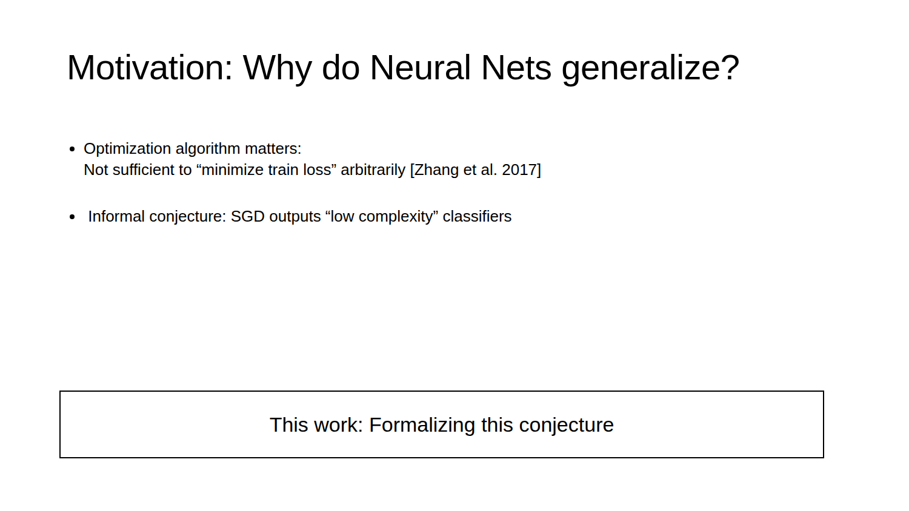Motivation: Why do Neural Nets generalize?
Optimization algorithm matters:
Not sufficient to “minimize train loss” arbitrarily [Zhang et al. 2017]
Informal conjecture: SGD outputs “low complexity” classifiers
This work: Formalizing this conjecture